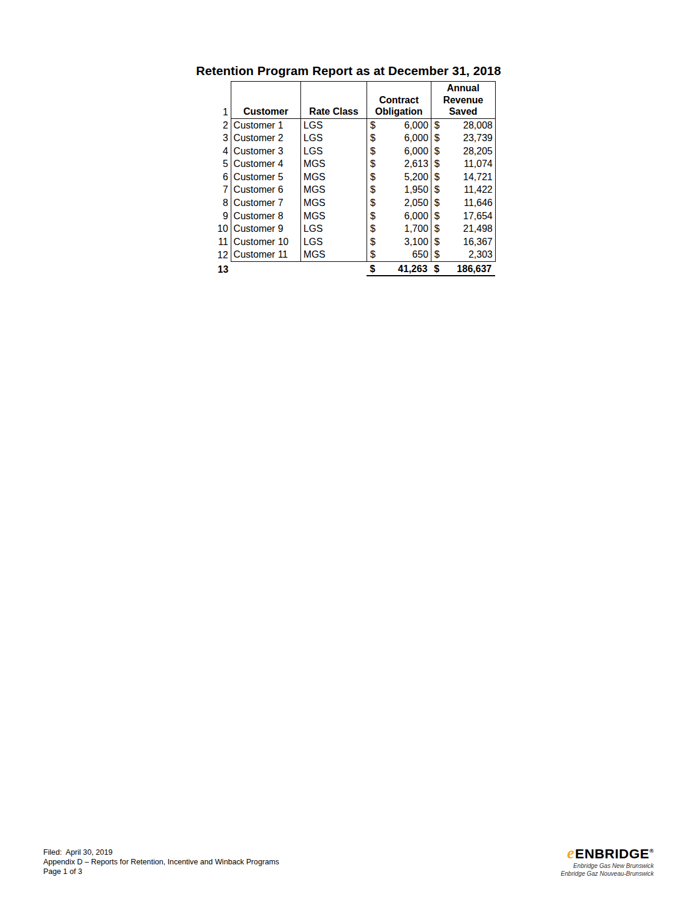Retention Program Report as at December 31, 2018
| 1 | Customer | Rate Class | Contract Obligation | Annual Revenue Saved |
| 2 | Customer 1 | LGS | $ 6,000 | $ 28,008 |
| 3 | Customer 2 | LGS | $ 6,000 | $ 23,739 |
| 4 | Customer 3 | LGS | $ 6,000 | $ 28,205 |
| 5 | Customer 4 | MGS | $ 2,613 | $ 11,074 |
| 6 | Customer 5 | MGS | $ 5,200 | $ 14,721 |
| 7 | Customer 6 | MGS | $ 1,950 | $ 11,422 |
| 8 | Customer 7 | MGS | $ 2,050 | $ 11,646 |
| 9 | Customer 8 | MGS | $ 6,000 | $ 17,654 |
| 10 | Customer 9 | LGS | $ 1,700 | $ 21,498 |
| 11 | Customer 10 | LGS | $ 3,100 | $ 16,367 |
| 12 | Customer 11 | MGS | $ 650 | $ 2,303 |
| 13 | | | $ 41,263 | $ 186,637 |
Filed: April 30, 2019
Appendix D – Reports for Retention, Incentive and Winback Programs
Page 1 of 3
e ENBRIDGE®
Enbridge Gas New Brunswick
Enbridge Gaz Nouveau-Brunswick